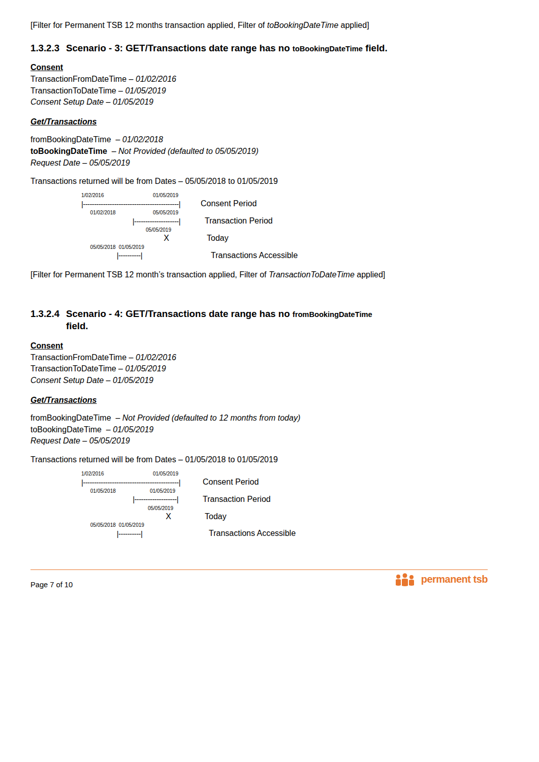[Filter for Permanent TSB 12 months transaction applied, Filter of toBookingDateTime applied]
1.3.2.3 Scenario - 3: GET/Transactions date range has no toBookingDateTime field.
Consent
TransactionFromDateTime – 01/02/2016
TransactionToDateTime – 01/05/2019
Consent Setup Date – 01/05/2019
Get/Transactions
fromBookingDateTime – 01/02/2018
toBookingDateTime – Not Provided (defaulted to 05/05/2019)
Request Date – 05/05/2019
Transactions returned will be from Dates – 05/05/2018 to 01/05/2019
| 1/02/2016 | 01/05/2019 | |
| /-------------------------------------------/ | Consent Period |
| 01/02/2018 | 05/05/2019 | |
| | /--------------------/ | Transaction Period |
| | 05/05/2019 | |
| | X | Today |
| 05/05/2018 | 01/05/2019 | |
| | /----------/ | Transactions Accessible |
[Filter for Permanent TSB 12 month’s transaction applied, Filter of TransactionToDateTime applied]
1.3.2.4 Scenario - 4: GET/Transactions date range has no fromBookingDateTime
field.
Consent
TransactionFromDateTime – 01/02/2016
TransactionToDateTime – 01/05/2019
Consent Setup Date – 01/05/2019
Get/Transactions
fromBookingDateTime – Not Provided (defaulted to 12 months from today)
toBookingDateTime – 01/05/2019
Request Date – 05/05/2019
Transactions returned will be from Dates – 01/05/2018 to 01/05/2019
| 1/02/2016 | 01/05/2019 | |
| /-------------------------------------------/ | Consent Period |
| 01/05/2018 | 01/05/2019 | |
| | /-------------------/ | Transaction Period |
| | 05/05/2019 | |
| | X | Today |
| 05/05/2018 | 01/05/2019 | |
| | /----------/ | Transactions Accessible |
Page 7 of 10
permanent tsb